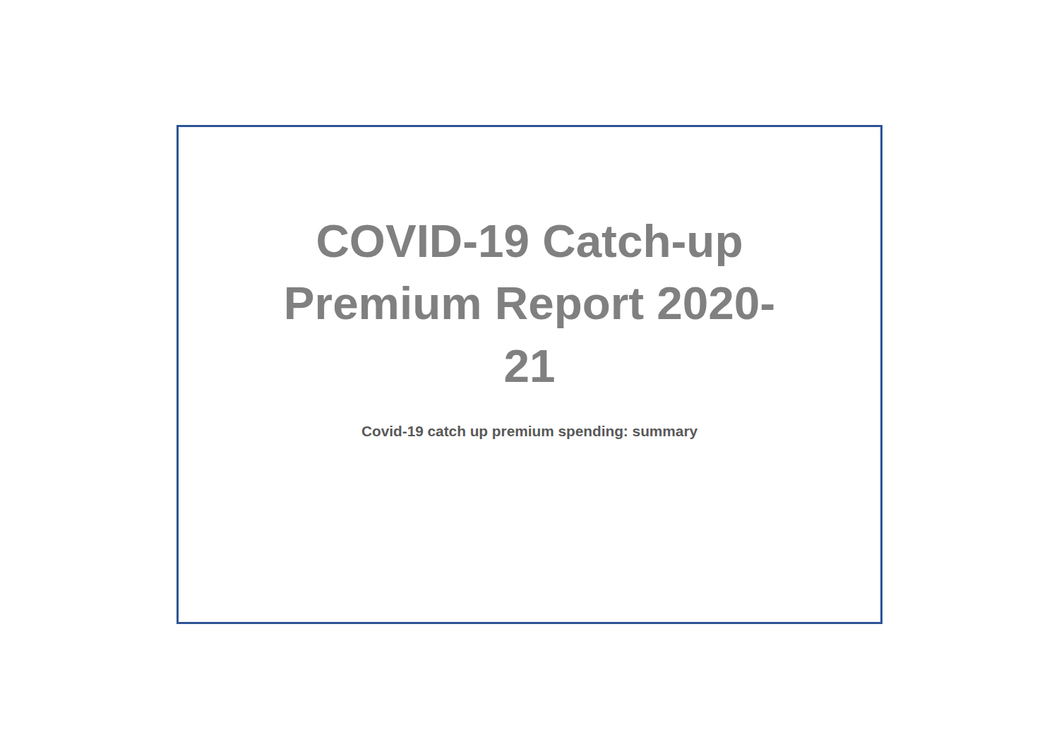COVID-19 Catch-up Premium Report 2020-21
Covid-19 catch up premium spending: summary